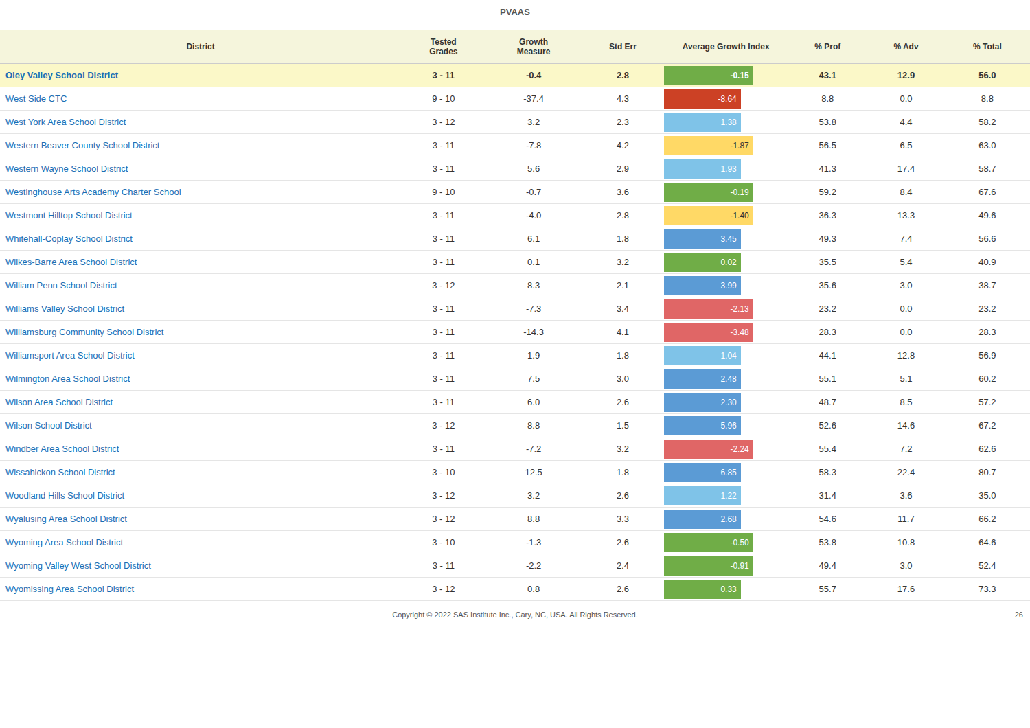PVAAS
| District | Tested Grades | Growth Measure | Std Err | Average Growth Index | % Prof | % Adv | % Total |
| --- | --- | --- | --- | --- | --- | --- | --- |
| Oley Valley School District | 3 - 11 | -0.4 | 2.8 | -0.15 | 43.1 | 12.9 | 56.0 |
| West Side CTC | 9 - 10 | -37.4 | 4.3 | -8.64 | 8.8 | 0.0 | 8.8 |
| West York Area School District | 3 - 12 | 3.2 | 2.3 | 1.38 | 53.8 | 4.4 | 58.2 |
| Western Beaver County School District | 3 - 11 | -7.8 | 4.2 | -1.87 | 56.5 | 6.5 | 63.0 |
| Western Wayne School District | 3 - 11 | 5.6 | 2.9 | 1.93 | 41.3 | 17.4 | 58.7 |
| Westinghouse Arts Academy Charter School | 9 - 10 | -0.7 | 3.6 | -0.19 | 59.2 | 8.4 | 67.6 |
| Westmont Hilltop School District | 3 - 11 | -4.0 | 2.8 | -1.40 | 36.3 | 13.3 | 49.6 |
| Whitehall-Coplay School District | 3 - 11 | 6.1 | 1.8 | 3.45 | 49.3 | 7.4 | 56.6 |
| Wilkes-Barre Area School District | 3 - 11 | 0.1 | 3.2 | 0.02 | 35.5 | 5.4 | 40.9 |
| William Penn School District | 3 - 12 | 8.3 | 2.1 | 3.99 | 35.6 | 3.0 | 38.7 |
| Williams Valley School District | 3 - 11 | -7.3 | 3.4 | -2.13 | 23.2 | 0.0 | 23.2 |
| Williamsburg Community School District | 3 - 11 | -14.3 | 4.1 | -3.48 | 28.3 | 0.0 | 28.3 |
| Williamsport Area School District | 3 - 11 | 1.9 | 1.8 | 1.04 | 44.1 | 12.8 | 56.9 |
| Wilmington Area School District | 3 - 11 | 7.5 | 3.0 | 2.48 | 55.1 | 5.1 | 60.2 |
| Wilson Area School District | 3 - 11 | 6.0 | 2.6 | 2.30 | 48.7 | 8.5 | 57.2 |
| Wilson School District | 3 - 12 | 8.8 | 1.5 | 5.96 | 52.6 | 14.6 | 67.2 |
| Windber Area School District | 3 - 11 | -7.2 | 3.2 | -2.24 | 55.4 | 7.2 | 62.6 |
| Wissahickon School District | 3 - 10 | 12.5 | 1.8 | 6.85 | 58.3 | 22.4 | 80.7 |
| Woodland Hills School District | 3 - 12 | 3.2 | 2.6 | 1.22 | 31.4 | 3.6 | 35.0 |
| Wyalusing Area School District | 3 - 12 | 8.8 | 3.3 | 2.68 | 54.6 | 11.7 | 66.2 |
| Wyoming Area School District | 3 - 10 | -1.3 | 2.6 | -0.50 | 53.8 | 10.8 | 64.6 |
| Wyoming Valley West School District | 3 - 11 | -2.2 | 2.4 | -0.91 | 49.4 | 3.0 | 52.4 |
| Wyomissing Area School District | 3 - 12 | 0.8 | 2.6 | 0.33 | 55.7 | 17.6 | 73.3 |
Copyright © 2022 SAS Institute Inc., Cary, NC, USA. All Rights Reserved. 26